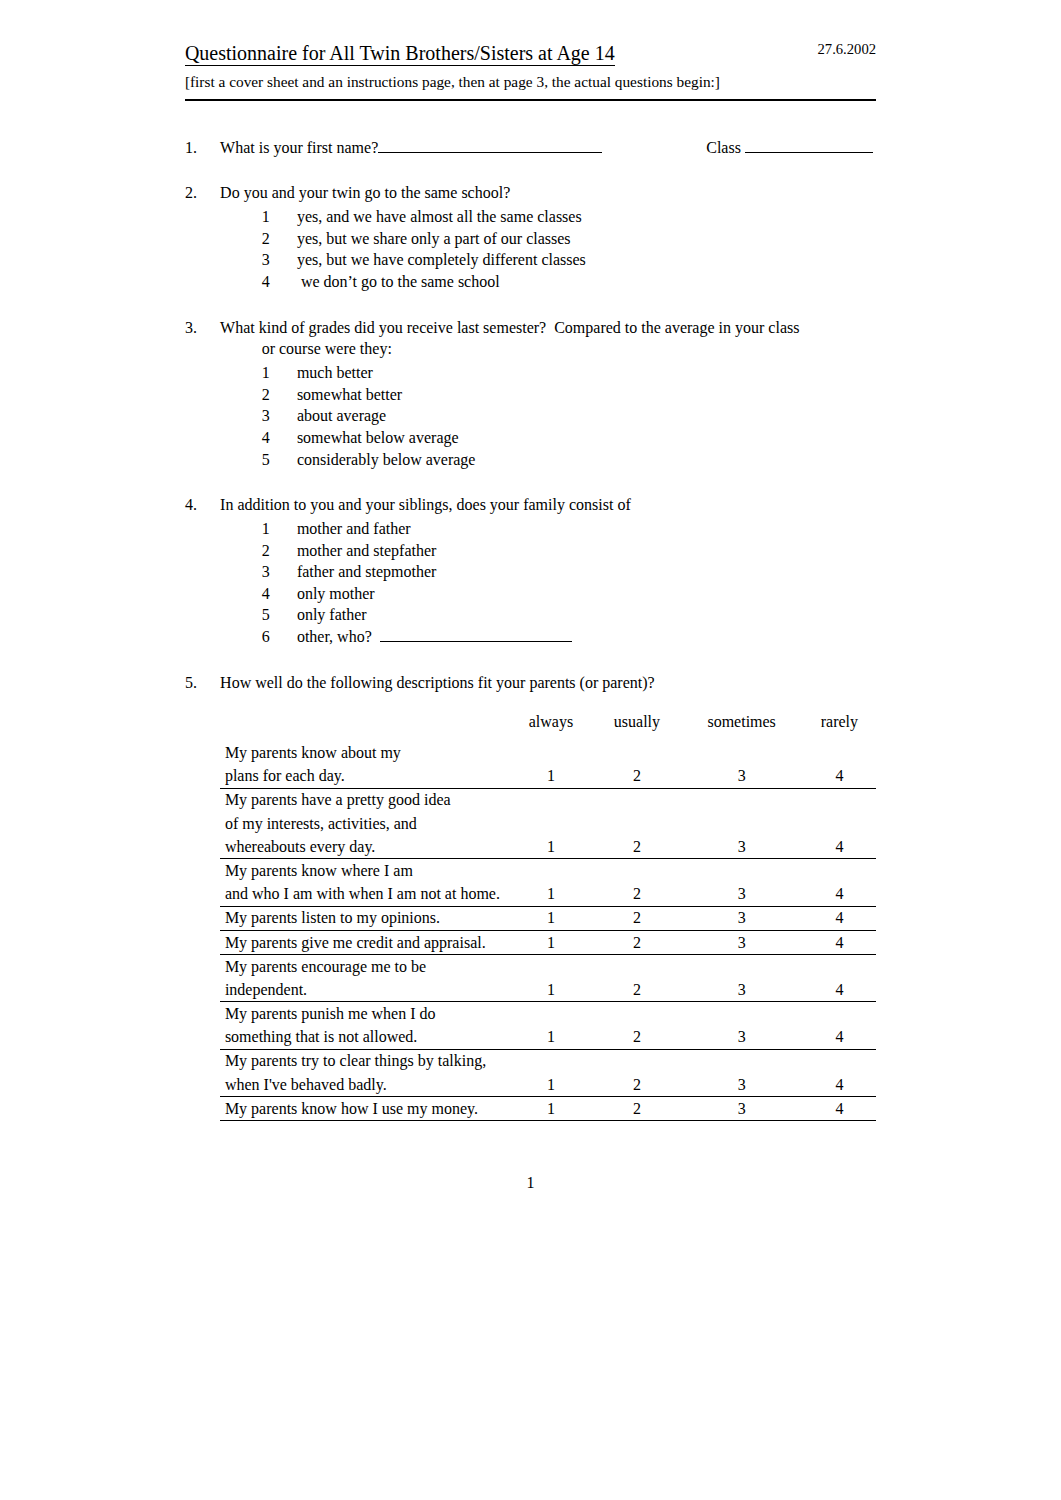27.6.2002
Questionnaire for All Twin Brothers/Sisters at Age 14
[first a cover sheet and an instructions page, then at page 3, the actual questions begin:]
1. Class What is your first name?
2. Do you and your twin go to the same school?
1yes, and we have almost all the same classes
2yes, but we share only a part of our classes
3yes, but we have completely different classes
4 we don’t go to the same school
3. What kind of grades did you receive last semester? Compared to the average in your class or course were they:
1much better
2somewhat better
3about average
4somewhat below average
5considerably below average
4. In addition to you and your siblings, does your family consist of
1mother and father
2mother and stepfather
3father and stepmother
4only mother
5only father
6other, who?
5. How well do the following descriptions fit your parents (or parent)?
| | always | usually | sometimes | rarely |
| --- | --- | --- | --- | --- |
| My parents know about my | | | | |
| plans for each day. | 1 | 2 | 3 | 4 |
| My parents have a pretty good idea | | | | |
| of my interests, activities, and | | | | |
| whereabouts every day. | 1 | 2 | 3 | 4 |
| My parents know where I am | | | | |
| and who I am with when I am not at home. | 1 | 2 | 3 | 4 |
| My parents listen to my opinions. | 1 | 2 | 3 | 4 |
| My parents give me credit and appraisal. | 1 | 2 | 3 | 4 |
| My parents encourage me to be | | | | |
| independent. | 1 | 2 | 3 | 4 |
| My parents punish me when I do | | | | |
| something that is not allowed. | 1 | 2 | 3 | 4 |
| My parents try to clear things by talking, | | | | |
| when I've behaved badly. | 1 | 2 | 3 | 4 |
| My parents know how I use my money. | 1 | 2 | 3 | 4 |
1